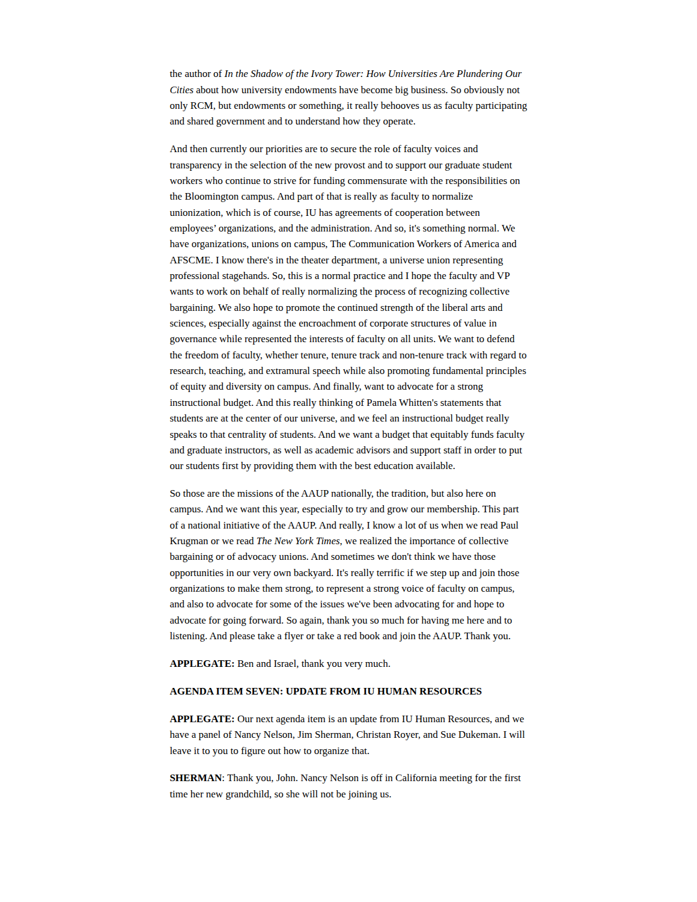the author of In the Shadow of the Ivory Tower: How Universities Are Plundering Our Cities about how university endowments have become big business. So obviously not only RCM, but endowments or something, it really behooves us as faculty participating and shared government and to understand how they operate.
And then currently our priorities are to secure the role of faculty voices and transparency in the selection of the new provost and to support our graduate student workers who continue to strive for funding commensurate with the responsibilities on the Bloomington campus. And part of that is really as faculty to normalize unionization, which is of course, IU has agreements of cooperation between employees’ organizations, and the administration. And so, it's something normal. We have organizations, unions on campus, The Communication Workers of America and AFSCME. I know there's in the theater department, a universe union representing professional stagehands. So, this is a normal practice and I hope the faculty and VP wants to work on behalf of really normalizing the process of recognizing collective bargaining. We also hope to promote the continued strength of the liberal arts and sciences, especially against the encroachment of corporate structures of value in governance while represented the interests of faculty on all units. We want to defend the freedom of faculty, whether tenure, tenure track and non-tenure track with regard to research, teaching, and extramural speech while also promoting fundamental principles of equity and diversity on campus. And finally, want to advocate for a strong instructional budget. And this really thinking of Pamela Whitten's statements that students are at the center of our universe, and we feel an instructional budget really speaks to that centrality of students. And we want a budget that equitably funds faculty and graduate instructors, as well as academic advisors and support staff in order to put our students first by providing them with the best education available.
So those are the missions of the AAUP nationally, the tradition, but also here on campus. And we want this year, especially to try and grow our membership. This part of a national initiative of the AAUP. And really, I know a lot of us when we read Paul Krugman or we read The New York Times, we realized the importance of collective bargaining or of advocacy unions. And sometimes we don't think we have those opportunities in our very own backyard. It's really terrific if we step up and join those organizations to make them strong, to represent a strong voice of faculty on campus, and also to advocate for some of the issues we've been advocating for and hope to advocate for going forward. So again, thank you so much for having me here and to listening. And please take a flyer or take a red book and join the AAUP. Thank you.
APPLEGATE: Ben and Israel, thank you very much.
AGENDA ITEM SEVEN: UPDATE FROM IU HUMAN RESOURCES
APPLEGATE: Our next agenda item is an update from IU Human Resources, and we have a panel of Nancy Nelson, Jim Sherman, Christan Royer, and Sue Dukeman. I will leave it to you to figure out how to organize that.
SHERMAN: Thank you, John. Nancy Nelson is off in California meeting for the first time her new grandchild, so she will not be joining us.